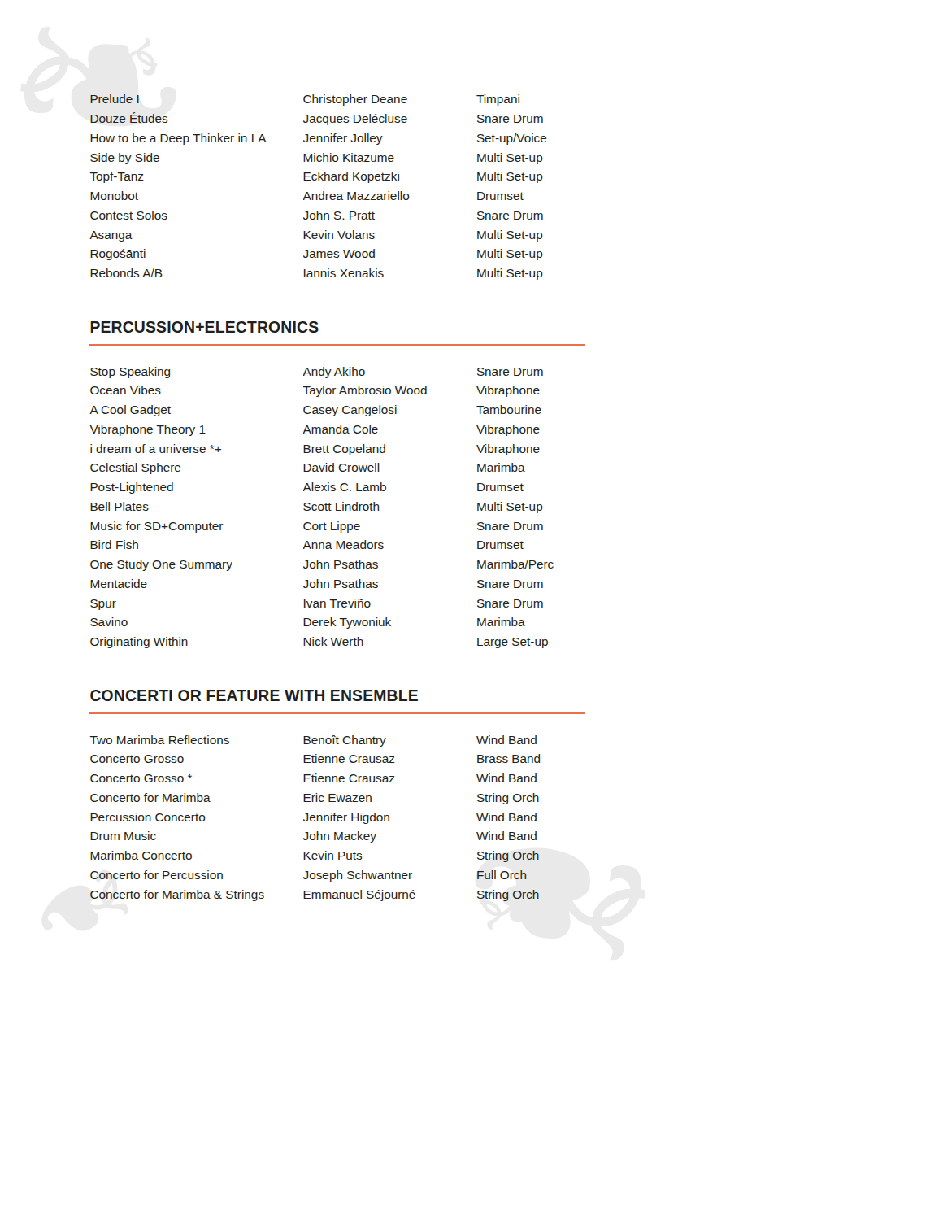❧
❧
❧
❧
❧
| Prelude I | Christopher Deane | Timpani |
| Douze Études | Jacques Delécluse | Snare Drum |
| How to be a Deep Thinker in LA | Jennifer Jolley | Set-up/Voice |
| Side by Side | Michio Kitazume | Multi Set-up |
| Topf-Tanz | Eckhard Kopetzki | Multi Set-up |
| Monobot | Andrea Mazzariello | Drumset |
| Contest Solos | John S. Pratt | Snare Drum |
| Asanga | Kevin Volans | Multi Set-up |
| Rogośānti | James Wood | Multi Set-up |
| Rebonds A/B | Iannis Xenakis | Multi Set-up |
Percussion+Electronics
| Stop Speaking | Andy Akiho | Snare Drum |
| Ocean Vibes | Taylor Ambrosio Wood | Vibraphone |
| A Cool Gadget | Casey Cangelosi | Tambourine |
| Vibraphone Theory 1 | Amanda Cole | Vibraphone |
| i dream of a universe *+ | Brett Copeland | Vibraphone |
| Celestial Sphere | David Crowell | Marimba |
| Post-Lightened | Alexis C. Lamb | Drumset |
| Bell Plates | Scott Lindroth | Multi Set-up |
| Music for SD+Computer | Cort Lippe | Snare Drum |
| Bird Fish | Anna Meadors | Drumset |
| One Study One Summary | John Psathas | Marimba/Perc |
| Mentacide | John Psathas | Snare Drum |
| Spur | Ivan Treviño | Snare Drum |
| Savino | Derek Tywoniuk | Marimba |
| Originating Within | Nick Werth | Large Set-up |
Concerti or Feature with Ensemble
| Two Marimba Reflections | Benoît Chantry | Wind Band |
| Concerto Grosso | Etienne Crausaz | Brass Band |
| Concerto Grosso * | Etienne Crausaz | Wind Band |
| Concerto for Marimba | Eric Ewazen | String Orch |
| Percussion Concerto | Jennifer Higdon | Wind Band |
| Drum Music | John Mackey | Wind Band |
| Marimba Concerto | Kevin Puts | String Orch |
| Concerto for Percussion | Joseph Schwantner | Full Orch |
| Concerto for Marimba & Strings | Emmanuel Séjourné | String Orch |